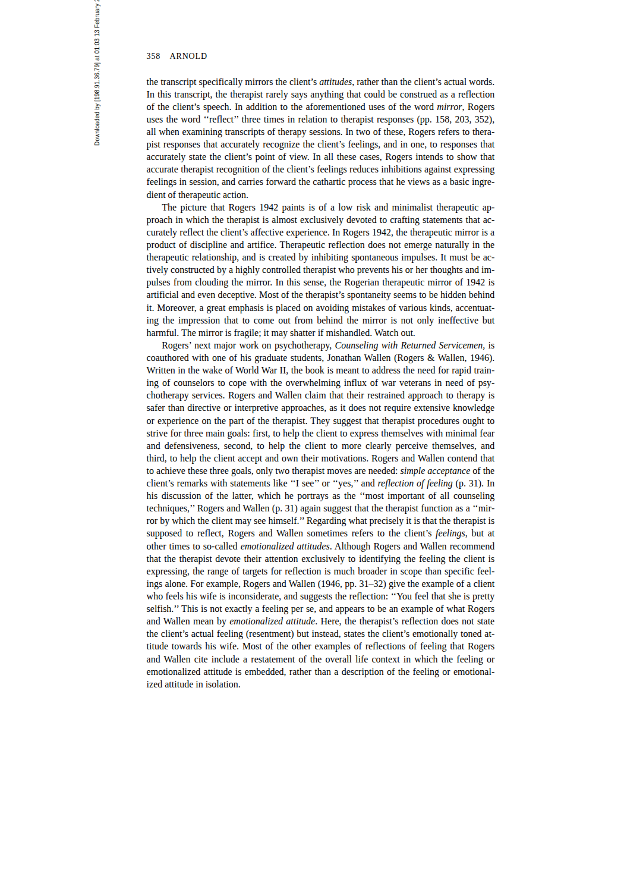Downloaded by [198.91.36.79] at 01:03 13 February 2015
358 ARNOLD
the transcript specifically mirrors the client’s attitudes, rather than the client’s actual words. In this transcript, the therapist rarely says anything that could be construed as a reflection of the client’s speech. In addition to the aforementioned uses of the word mirror, Rogers uses the word ‘‘reflect’’ three times in relation to therapist responses (pp. 158, 203, 352), all when examining transcripts of therapy sessions. In two of these, Rogers refers to therapist responses that accurately recognize the client’s feelings, and in one, to responses that accurately state the client’s point of view. In all these cases, Rogers intends to show that accurate therapist recognition of the client’s feelings reduces inhibitions against expressing feelings in session, and carries forward the cathartic process that he views as a basic ingredient of therapeutic action.
The picture that Rogers 1942 paints is of a low risk and minimalist therapeutic approach in which the therapist is almost exclusively devoted to crafting statements that accurately reflect the client’s affective experience. In Rogers 1942, the therapeutic mirror is a product of discipline and artifice. Therapeutic reflection does not emerge naturally in the therapeutic relationship, and is created by inhibiting spontaneous impulses. It must be actively constructed by a highly controlled therapist who prevents his or her thoughts and impulses from clouding the mirror. In this sense, the Rogerian therapeutic mirror of 1942 is artificial and even deceptive. Most of the therapist’s spontaneity seems to be hidden behind it. Moreover, a great emphasis is placed on avoiding mistakes of various kinds, accentuating the impression that to come out from behind the mirror is not only ineffective but harmful. The mirror is fragile; it may shatter if mishandled. Watch out.
Rogers’ next major work on psychotherapy, Counseling with Returned Servicemen, is coauthored with one of his graduate students, Jonathan Wallen (Rogers & Wallen, 1946). Written in the wake of World War II, the book is meant to address the need for rapid training of counselors to cope with the overwhelming influx of war veterans in need of psychotherapy services. Rogers and Wallen claim that their restrained approach to therapy is safer than directive or interpretive approaches, as it does not require extensive knowledge or experience on the part of the therapist. They suggest that therapist procedures ought to strive for three main goals: first, to help the client to express themselves with minimal fear and defensiveness, second, to help the client to more clearly perceive themselves, and third, to help the client accept and own their motivations. Rogers and Wallen contend that to achieve these three goals, only two therapist moves are needed: simple acceptance of the client’s remarks with statements like ‘‘I see’’ or ‘‘yes,’’ and reflection of feeling (p. 31). In his discussion of the latter, which he portrays as the ‘‘most important of all counseling techniques,’’ Rogers and Wallen (p. 31) again suggest that the therapist function as a ‘‘mirror by which the client may see himself.’’ Regarding what precisely it is that the therapist is supposed to reflect, Rogers and Wallen sometimes refers to the client’s feelings, but at other times to so-called emotionalized attitudes. Although Rogers and Wallen recommend that the therapist devote their attention exclusively to identifying the feeling the client is expressing, the range of targets for reflection is much broader in scope than specific feelings alone. For example, Rogers and Wallen (1946, pp. 31–32) give the example of a client who feels his wife is inconsiderate, and suggests the reflection: ‘‘You feel that she is pretty selfish.’’ This is not exactly a feeling per se, and appears to be an example of what Rogers and Wallen mean by emotionalized attitude. Here, the therapist’s reflection does not state the client’s actual feeling (resentment) but instead, states the client’s emotionally toned attitude towards his wife. Most of the other examples of reflections of feeling that Rogers and Wallen cite include a restatement of the overall life context in which the feeling or emotionalized attitude is embedded, rather than a description of the feeling or emotionalized attitude in isolation.